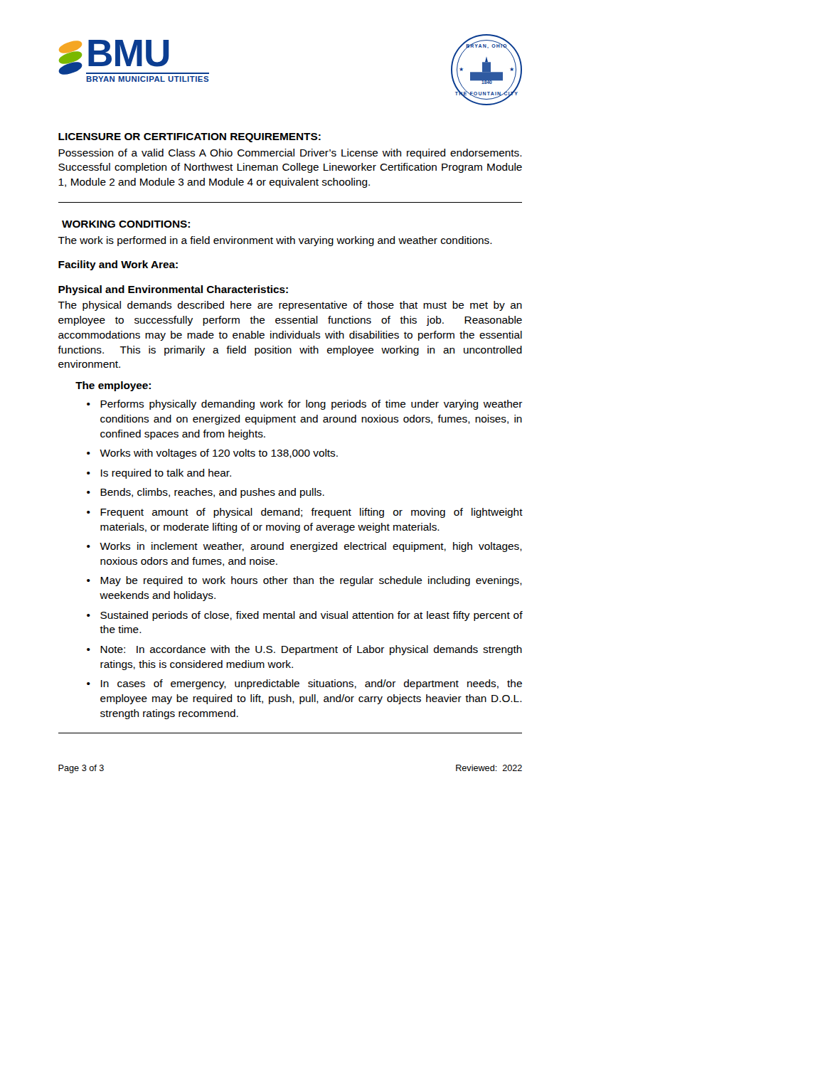BMU BRYAN MUNICIPAL UTILITIES
BRYAN, OHIO
★★
1840
THE FOUNTAIN CITY
LICENSURE OR CERTIFICATION REQUIREMENTS:
Possession of a valid Class A Ohio Commercial Driver’s License with required endorsements. Successful completion of Northwest Lineman College Lineworker Certification Program Module 1, Module 2 and Module 3 and Module 4 or equivalent schooling.
WORKING CONDITIONS:
The work is performed in a field environment with varying working and weather conditions.
Facility and Work Area:
Physical and Environmental Characteristics:
The physical demands described here are representative of those that must be met by an employee to successfully perform the essential functions of this job. Reasonable accommodations may be made to enable individuals with disabilities to perform the essential functions. This is primarily a field position with employee working in an uncontrolled environment.
The employee:
Performs physically demanding work for long periods of time under varying weather conditions and on energized equipment and around noxious odors, fumes, noises, in confined spaces and from heights.
Works with voltages of 120 volts to 138,000 volts.
Is required to talk and hear.
Bends, climbs, reaches, and pushes and pulls.
Frequent amount of physical demand; frequent lifting or moving of lightweight materials, or moderate lifting of or moving of average weight materials.
Works in inclement weather, around energized electrical equipment, high voltages, noxious odors and fumes, and noise.
May be required to work hours other than the regular schedule including evenings, weekends and holidays.
Sustained periods of close, fixed mental and visual attention for at least fifty percent of the time.
Note: In accordance with the U.S. Department of Labor physical demands strength ratings, this is considered medium work.
In cases of emergency, unpredictable situations, and/or department needs, the employee may be required to lift, push, pull, and/or carry objects heavier than D.O.L. strength ratings recommend.
Page 3 of 3 Reviewed: 2022